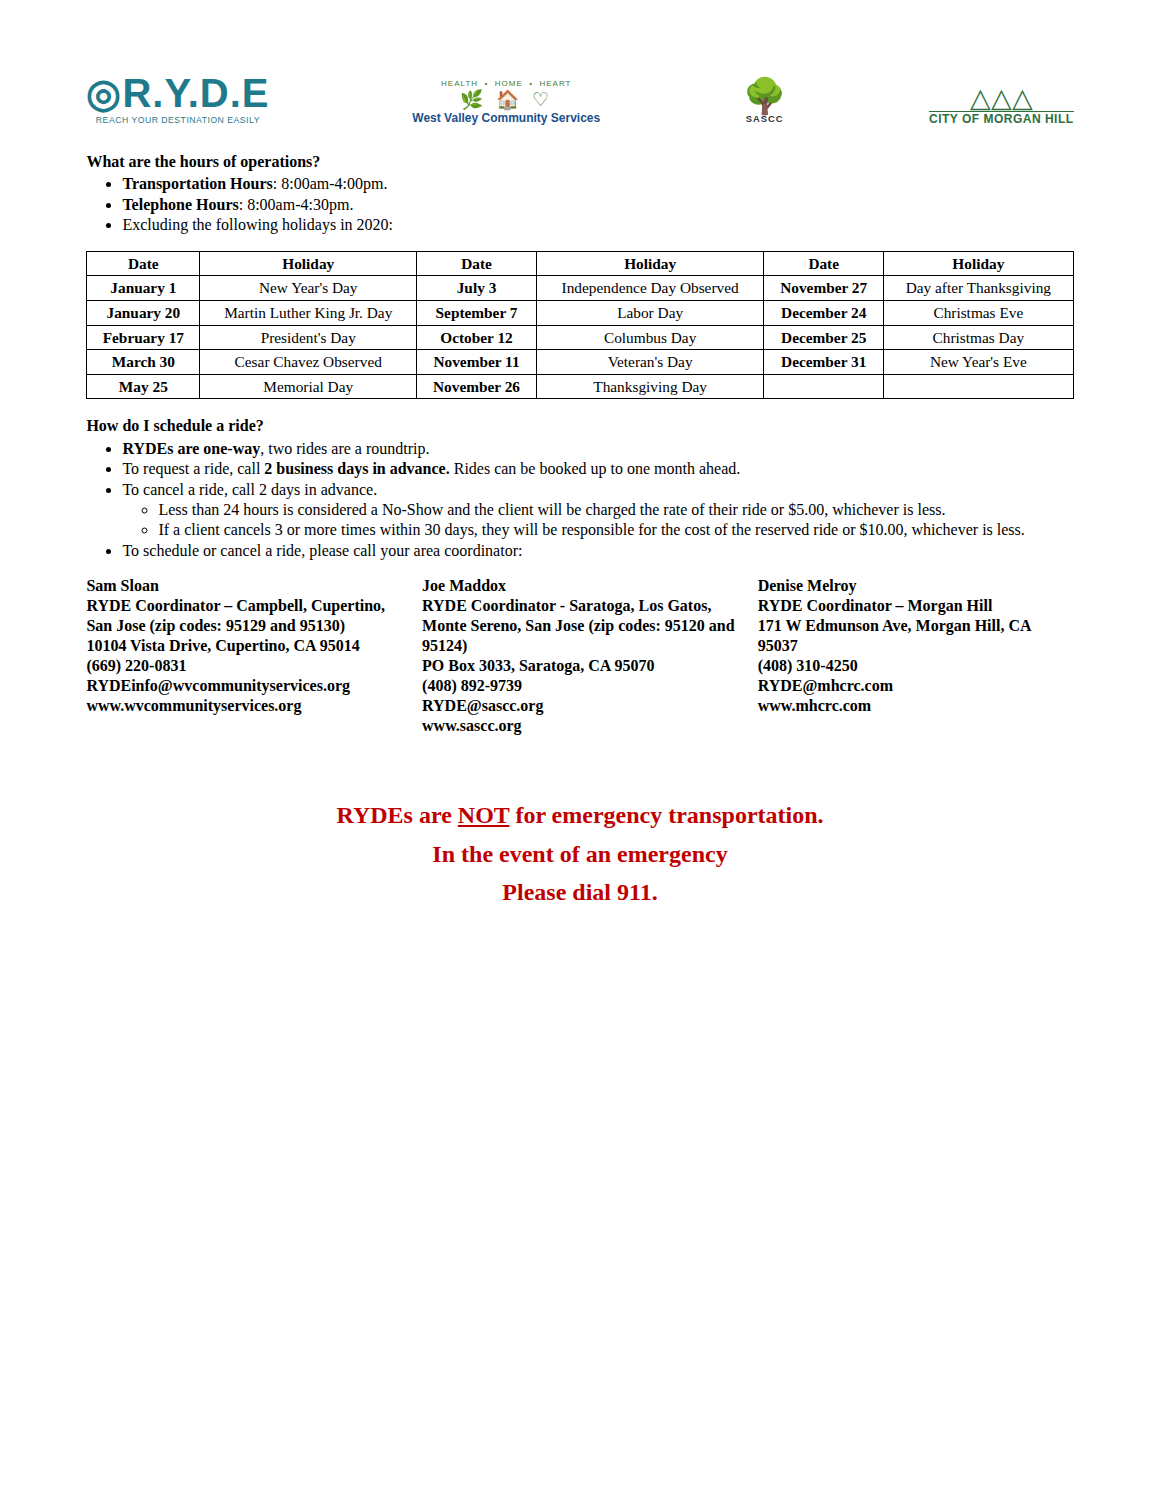◎R.Y.D.E
REACH YOUR DESTINATION EASILY
HEALTH • HOME • HEART
🌿 🏠 ♡
West Valley Community Services
🌳
SASCC
△△△
CITY OF MORGAN HILL
What are the hours of operations?
Transportation Hours: 8:00am-4:00pm.
Telephone Hours: 8:00am-4:30pm.
Excluding the following holidays in 2020:
| Date | Holiday | Date | Holiday | Date | Holiday |
| --- | --- | --- | --- | --- | --- |
| January 1 | New Year's Day | July 3 | Independence Day Observed | November 27 | Day after Thanksgiving |
| January 20 | Martin Luther King Jr. Day | September 7 | Labor Day | December 24 | Christmas Eve |
| February 17 | President's Day | October 12 | Columbus Day | December 25 | Christmas Day |
| March 30 | Cesar Chavez Observed | November 11 | Veteran's Day | December 31 | New Year's Eve |
| May 25 | Memorial Day | November 26 | Thanksgiving Day | | |
How do I schedule a ride?
RYDEs are one-way, two rides are a roundtrip.
To request a ride, call 2 business days in advance. Rides can be booked up to one month ahead.
To cancel a ride, call 2 days in advance.
Less than 24 hours is considered a No-Show and the client will be charged the rate of their ride or $5.00, whichever is less.
If a client cancels 3 or more times within 30 days, they will be responsible for the cost of the reserved ride or $10.00, whichever is less.
To schedule or cancel a ride, please call your area coordinator:
Sam Sloan
RYDE Coordinator – Campbell, Cupertino, San Jose (zip codes: 95129 and 95130)
10104 Vista Drive, Cupertino, CA 95014
(669) 220-0831
RYDEinfo@wvcommunityservices.org
www.wvcommunityservices.org
Joe Maddox
RYDE Coordinator - Saratoga, Los Gatos, Monte Sereno, San Jose (zip codes: 95120 and 95124)
PO Box 3033, Saratoga, CA 95070
(408) 892-9739
RYDE@sascc.org
www.sascc.org
Denise Melroy
RYDE Coordinator – Morgan Hill
171 W Edmunson Ave, Morgan Hill, CA 95037
(408) 310-4250
RYDE@mhcrc.com
www.mhcrc.com
RYDEs are NOT for emergency transportation.
In the event of an emergency
Please dial 911.